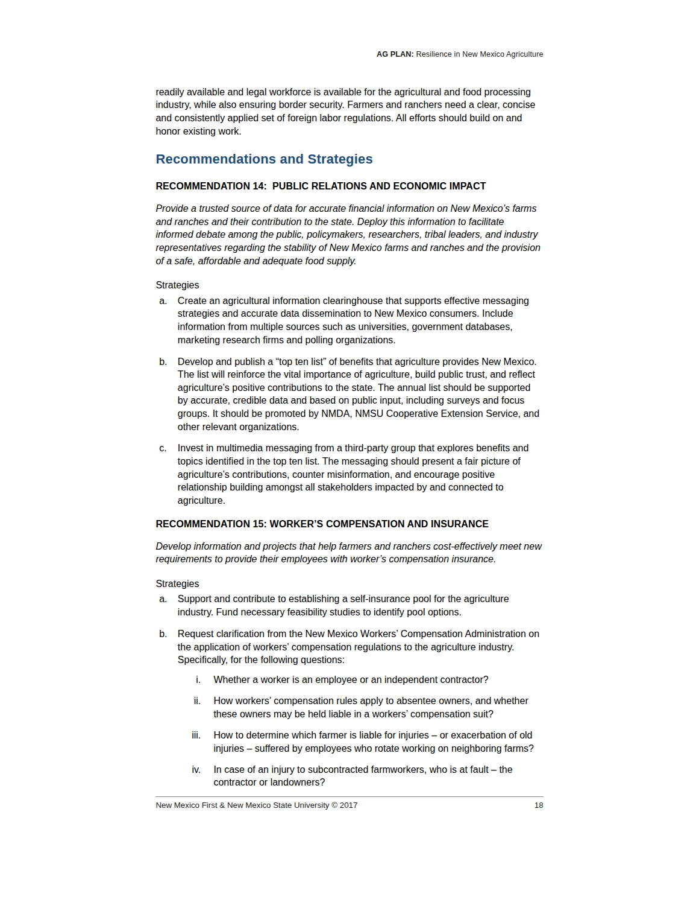AG PLAN: Resilience in New Mexico Agriculture
readily available and legal workforce is available for the agricultural and food processing industry, while also ensuring border security. Farmers and ranchers need a clear, concise and consistently applied set of foreign labor regulations. All efforts should build on and honor existing work.
Recommendations and Strategies
RECOMMENDATION 14: PUBLIC RELATIONS AND ECONOMIC IMPACT
Provide a trusted source of data for accurate financial information on New Mexico’s farms and ranches and their contribution to the state. Deploy this information to facilitate informed debate among the public, policymakers, researchers, tribal leaders, and industry representatives regarding the stability of New Mexico farms and ranches and the provision of a safe, affordable and adequate food supply.
Strategies
Create an agricultural information clearinghouse that supports effective messaging strategies and accurate data dissemination to New Mexico consumers. Include information from multiple sources such as universities, government databases, marketing research firms and polling organizations.
Develop and publish a “top ten list” of benefits that agriculture provides New Mexico. The list will reinforce the vital importance of agriculture, build public trust, and reflect agriculture’s positive contributions to the state. The annual list should be supported by accurate, credible data and based on public input, including surveys and focus groups. It should be promoted by NMDA, NMSU Cooperative Extension Service, and other relevant organizations.
Invest in multimedia messaging from a third-party group that explores benefits and topics identified in the top ten list. The messaging should present a fair picture of agriculture’s contributions, counter misinformation, and encourage positive relationship building amongst all stakeholders impacted by and connected to agriculture.
RECOMMENDATION 15: WORKER’S COMPENSATION AND INSURANCE
Develop information and projects that help farmers and ranchers cost-effectively meet new requirements to provide their employees with worker’s compensation insurance.
Strategies
Support and contribute to establishing a self-insurance pool for the agriculture industry. Fund necessary feasibility studies to identify pool options.
Request clarification from the New Mexico Workers’ Compensation Administration on the application of workers’ compensation regulations to the agriculture industry. Specifically, for the following questions:
Whether a worker is an employee or an independent contractor?
How workers’ compensation rules apply to absentee owners, and whether these owners may be held liable in a workers’ compensation suit?
How to determine which farmer is liable for injuries – or exacerbation of old injuries – suffered by employees who rotate working on neighboring farms?
In case of an injury to subcontracted farmworkers, who is at fault – the contractor or landowners?
New Mexico First & New Mexico State University © 2017 18